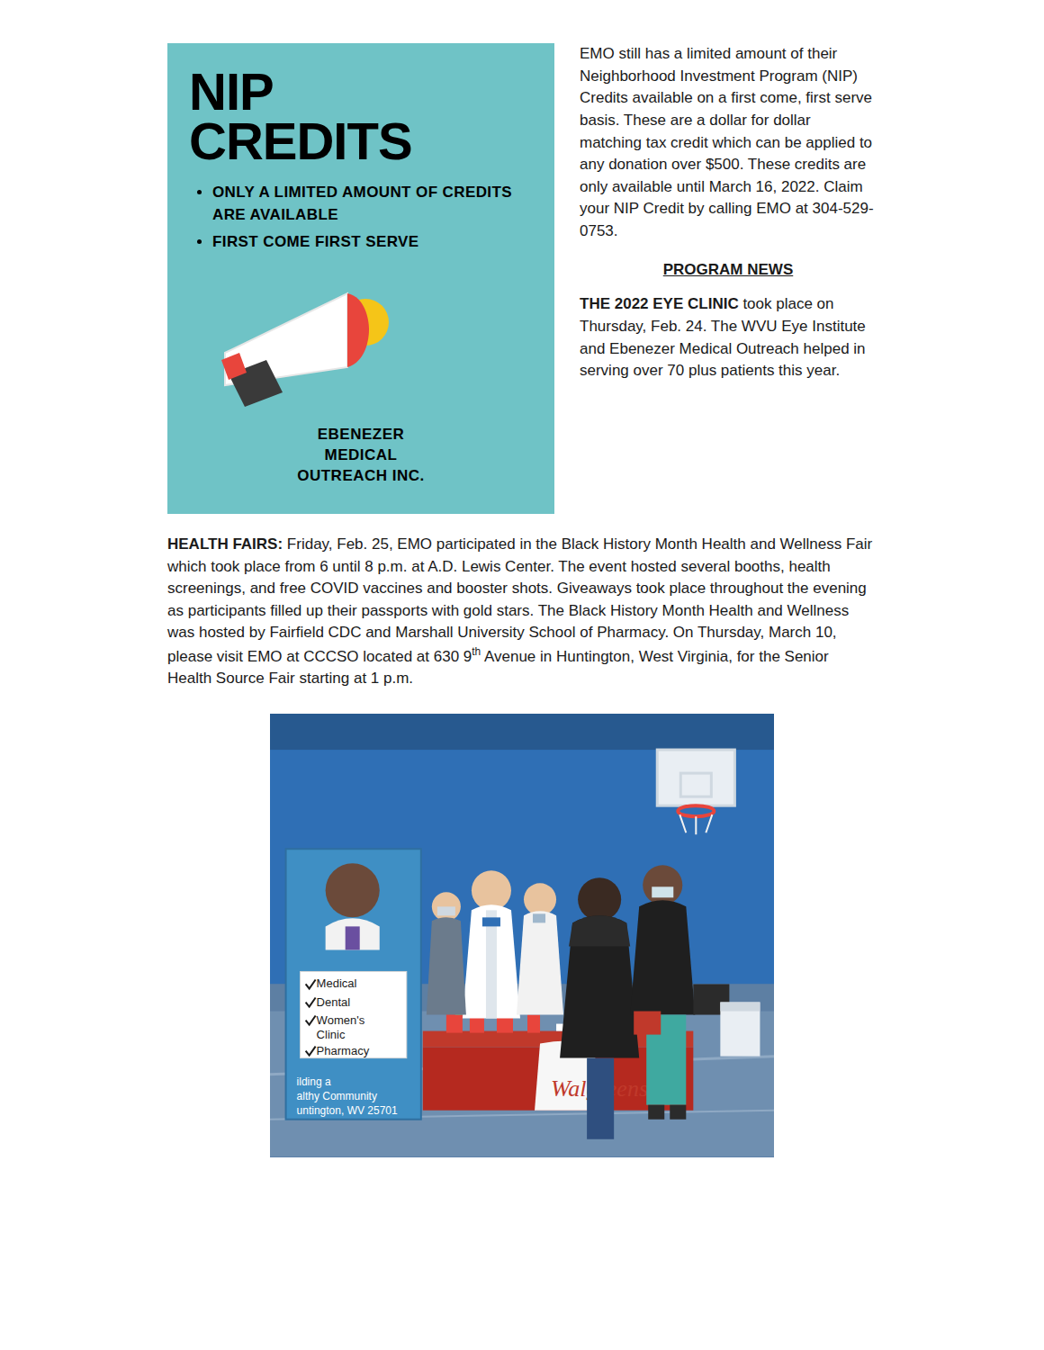NIP
CREDITS
Only a limited amount of credits are available
First come first serve
Ebenezer
Medical
Outreach Inc.
EMO still has a limited amount of their Neighborhood Investment Program (NIP) Credits available on a first come, first serve basis. These are a dollar for dollar matching tax credit which can be applied to any donation over $500. These credits are only available until March 16, 2022. Claim your NIP Credit by calling EMO at 304-529-0753.
PROGRAM NEWS
THE 2022 EYE CLINIC took place on Thursday, Feb. 24. The WVU Eye Institute and Ebenezer Medical Outreach helped in serving over 70 plus patients this year.
HEALTH FAIRS: Friday, Feb. 25, EMO participated in the Black History Month Health and Wellness Fair which took place from 6 until 8 p.m. at A.D. Lewis Center. The event hosted several booths, health screenings, and free COVID vaccines and booster shots. Giveaways took place throughout the evening as participants filled up their passports with gold stars. The Black History Month Health and Wellness was hosted by Fairfield CDC and Marshall University School of Pharmacy. On Thursday, March 10, please visit EMO at CCCSO located at 630 9th Avenue in Huntington, West Virginia, for the Senior Health Source Fair starting at 1 p.m.
Medical Dental Women's Clinic Pharmacy ilding a althy Community untington, WV 25701 Walgreens